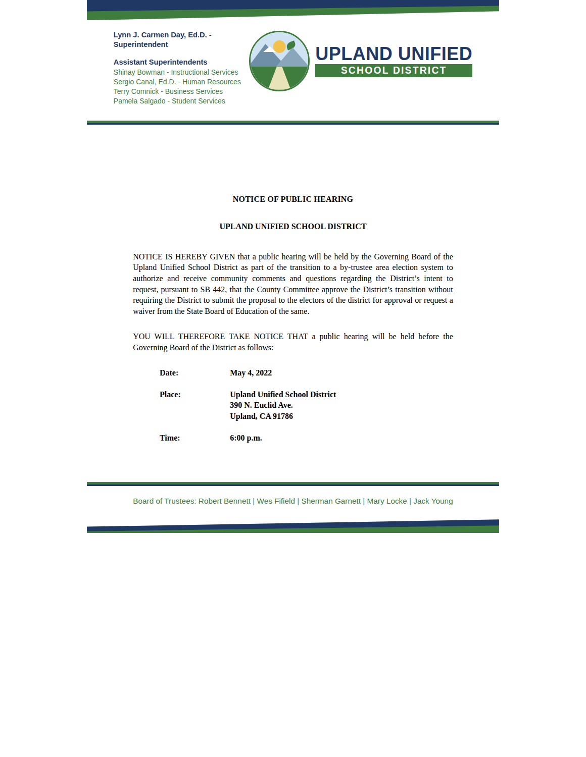Lynn J. Carmen Day, Ed.D. - Superintendent
Assistant Superintendents
Shinay Bowman - Instructional Services
Sergio Canal, Ed.D. - Human Resources
Terry Comnick - Business Services
Pamela Salgado - Student Services
UPLAND UNIFIED
SCHOOL DISTRICT
NOTICE OF PUBLIC HEARING
UPLAND UNIFIED SCHOOL DISTRICT
NOTICE IS HEREBY GIVEN that a public hearing will be held by the Governing Board of the Upland Unified School District as part of the transition to a by-trustee area election system to authorize and receive community comments and questions regarding the District’s intent to request, pursuant to SB 442, that the County Committee approve the District’s transition without requiring the District to submit the proposal to the electors of the district for approval or request a waiver from the State Board of Education of the same.
YOU WILL THEREFORE TAKE NOTICE THAT a public hearing will be held before the Governing Board of the District as follows:
| Date: | May 4, 2022 |
| Place: | Upland Unified School District 390 N. Euclid Ave. Upland, CA 91786 |
| Time: | 6:00 p.m. |
Board of Trustees: Robert Bennett | Wes Fifield | Sherman Garnett | Mary Locke | Jack Young